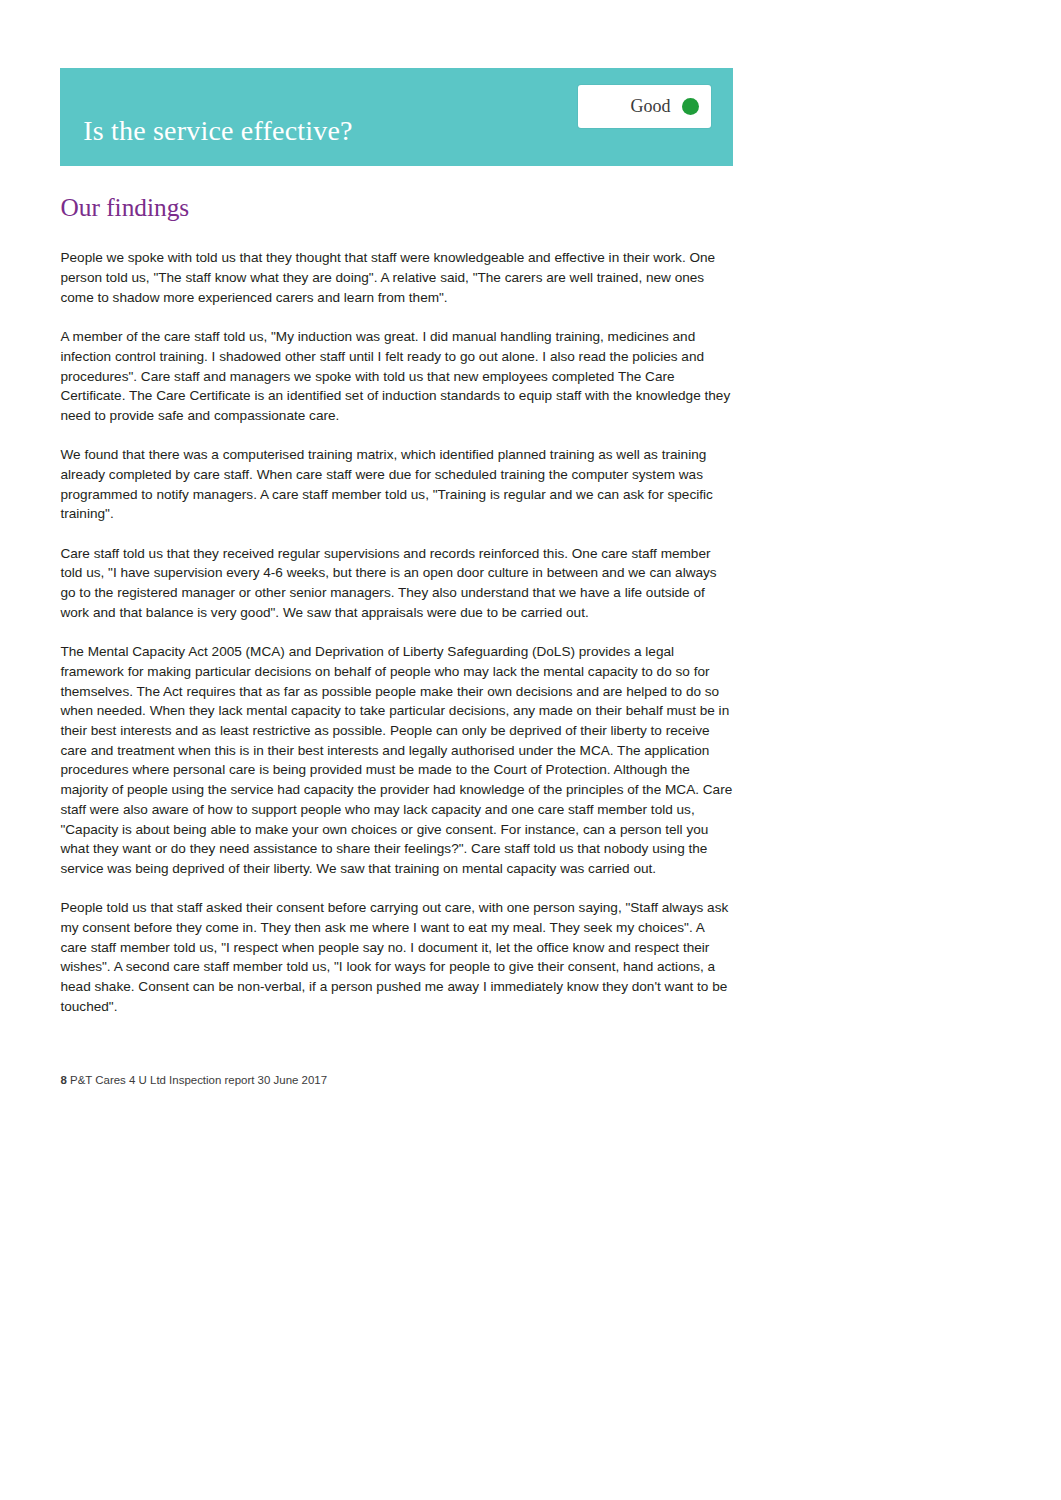Good
Is the service effective?
Our findings
People we spoke with told us that they thought that staff were knowledgeable and effective in their work. One person told us, "The staff know what they are doing". A relative said, "The carers are well trained, new ones come to shadow more experienced carers and learn from them".
A member of the care staff told us, "My induction was great. I did manual handling training, medicines and infection control training. I shadowed other staff until I felt ready to go out alone. I also read the policies and procedures". Care staff and managers we spoke with told us that new employees completed The Care Certificate. The Care Certificate is an identified set of induction standards to equip staff with the knowledge they need to provide safe and compassionate care.
We found that there was a computerised training matrix, which identified planned training as well as training already completed by care staff. When care staff were due for scheduled training the computer system was programmed to notify managers. A care staff member told us, "Training is regular and we can ask for specific training".
Care staff told us that they received regular supervisions and records reinforced this. One care staff member told us, "I have supervision every 4-6 weeks, but there is an open door culture in between and we can always go to the registered manager or other senior managers. They also understand that we have a life outside of work and that balance is very good". We saw that appraisals were due to be carried out.
The Mental Capacity Act 2005 (MCA) and Deprivation of Liberty Safeguarding (DoLS) provides a legal framework for making particular decisions on behalf of people who may lack the mental capacity to do so for themselves. The Act requires that as far as possible people make their own decisions and are helped to do so when needed. When they lack mental capacity to take particular decisions, any made on their behalf must be in their best interests and as least restrictive as possible. People can only be deprived of their liberty to receive care and treatment when this is in their best interests and legally authorised under the MCA. The application procedures where personal care is being provided must be made to the Court of Protection. Although the majority of people using the service had capacity the provider had knowledge of the principles of the MCA. Care staff were also aware of how to support people who may lack capacity and one care staff member told us, "Capacity is about being able to make your own choices or give consent. For instance, can a person tell you what they want or do they need assistance to share their feelings?". Care staff told us that nobody using the service was being deprived of their liberty. We saw that training on mental capacity was carried out.
People told us that staff asked their consent before carrying out care, with one person saying, "Staff always ask my consent before they come in. They then ask me where I want to eat my meal. They seek my choices". A care staff member told us, "I respect when people say no. I document it, let the office know and respect their wishes". A second care staff member told us, "I look for ways for people to give their consent, hand actions, a head shake. Consent can be non-verbal, if a person pushed me away I immediately know they don't want to be touched".
8 P&T Cares 4 U Ltd Inspection report 30 June 2017